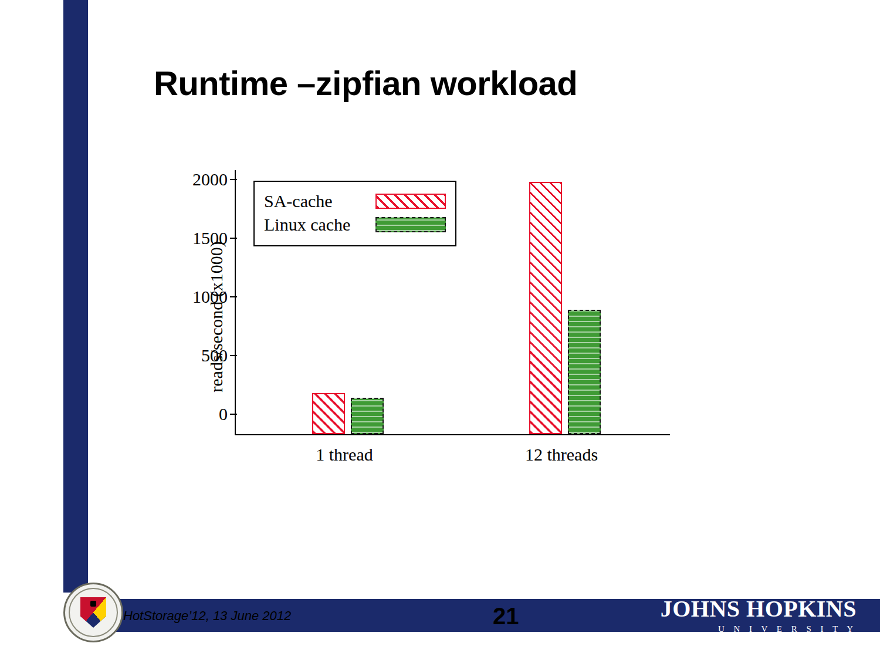Runtime –zipfian workload
reads/second (x1000)
0
500
1000
1500
2000
1 thread
12 threads
SA-cache
Linux cache
HotStorage’12, 13 June 2012
21
JOHNS HOPKINS
U N I V E R S I T Y